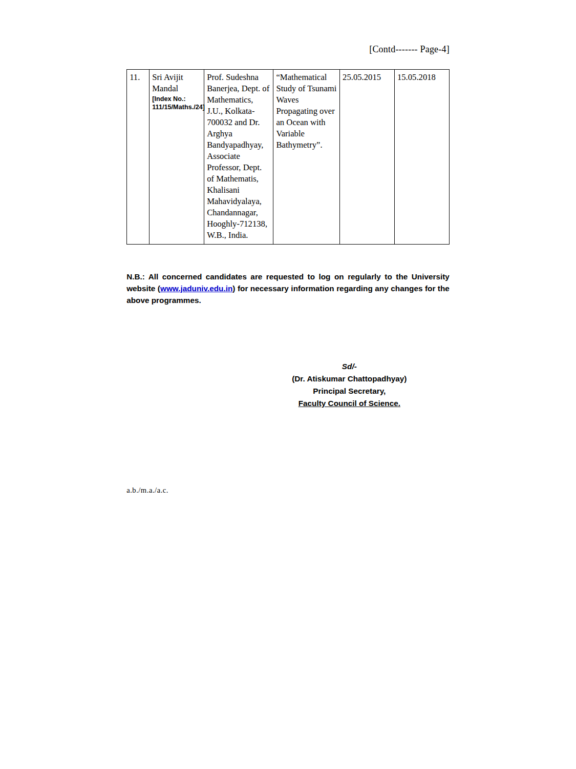[Contd------- Page-4]
| 11. | Sri Avijit Mandal [Index No.: 111/15/Maths./24] | Prof. Sudeshna Banerjea, Dept. of Mathematics, J.U., Kolkata-700032 and Dr. Arghya Bandyapadhyay, Associate Professor, Dept. of Mathematis, Khalisani Mahavidyalaya, Chandannagar, Hooghly-712138, W.B., India. | “Mathematical Study of Tsunami Waves Propagating over an Ocean with Variable Bathymetry”. | 25.05.2015 | 15.05.2018 |
N.B.: All concerned candidates are requested to log on regularly to the University website (www.jaduniv.edu.in) for necessary information regarding any changes for the above programmes.
Sd/-
(Dr. Atiskumar Chattopadhyay)
Principal Secretary,
Faculty Council of Science.
a.b./m.a./a.c.